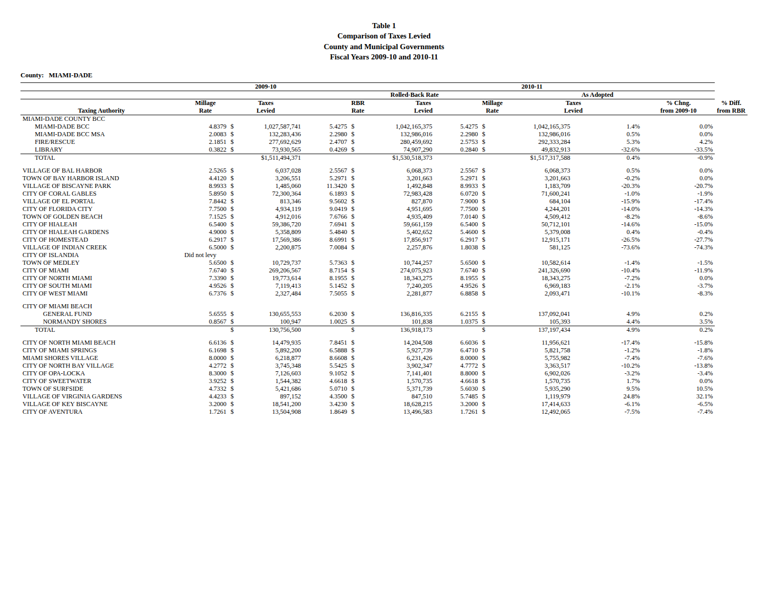Table 1
Comparison of Taxes Levied
County and Municipal Governments
Fiscal Years 2009-10 and 2010-11
County: MIAMI-DADE
| | 2009-10 | 2010-11 |
| --- | --- | --- |
| | | Rolled-Back Rate | As Adopted |
| | Millage | Taxes | | RBR | Taxes | Millage | Taxes | % Chng. | % Diff. |
| Taxing Authority | Rate | Levied | | Rate | Levied | Rate | Levied | from 2009-10 | from RBR |
| MIAMI-DADE COUNTY BCC | | | | | | | | | | | |
| MIAMI-DADE BCC | 4.8379 | $ | 1,027,587,741 | 5.4275 | $ | 1,042,165,375 | 5.4275 | $ | 1,042,165,375 | 1.4% | 0.0% |
| MIAMI-DADE BCC MSA | 2.0083 | $ | 132,283,436 | 2.2980 | $ | 132,986,016 | 2.2980 | $ | 132,986,016 | 0.5% | 0.0% |
| FIRE/RESCUE | 2.1851 | $ | 277,692,629 | 2.4707 | $ | 280,459,692 | 2.5753 | $ | 292,333,284 | 5.3% | 4.2% |
| LIBRARY | 0.3822 | $ | 73,930,565 | 0.4269 | $ | 74,907,290 | 0.2840 | $ | 49,832,913 | -32.6% | -33.5% |
| TOTAL | | | $1,511,494,371 | | | $1,530,518,373 | | | $1,517,317,588 | 0.4% | -0.9% |
| VILLAGE OF BAL HARBOR | 2.5265 | $ | 6,037,028 | 2.5567 | $ | 6,068,373 | 2.5567 | $ | 6,068,373 | 0.5% | 0.0% |
| TOWN OF BAY HARBOR ISLAND | 4.4120 | $ | 3,206,551 | 5.2971 | $ | 3,201,663 | 5.2971 | $ | 3,201,663 | -0.2% | 0.0% |
| VILLAGE OF BISCAYNE PARK | 8.9933 | $ | 1,485,060 | 11.3420 | $ | 1,492,848 | 8.9933 | $ | 1,183,709 | -20.3% | -20.7% |
| CITY OF CORAL GABLES | 5.8950 | $ | 72,300,364 | 6.1893 | $ | 72,983,428 | 6.0720 | $ | 71,600,241 | -1.0% | -1.9% |
| VILLAGE OF EL PORTAL | 7.8442 | $ | 813,346 | 9.5602 | $ | 827,870 | 7.9000 | $ | 684,104 | -15.9% | -17.4% |
| CITY OF FLORIDA CITY | 7.7500 | $ | 4,934,119 | 9.0419 | $ | 4,951,695 | 7.7500 | $ | 4,244,201 | -14.0% | -14.3% |
| TOWN OF GOLDEN BEACH | 7.1525 | $ | 4,912,016 | 7.6766 | $ | 4,935,409 | 7.0140 | $ | 4,509,412 | -8.2% | -8.6% |
| CITY OF HIALEAH | 6.5400 | $ | 59,386,720 | 7.6941 | $ | 59,661,159 | 6.5400 | $ | 50,712,101 | -14.6% | -15.0% |
| CITY OF HIALEAH GARDENS | 4.9000 | $ | 5,358,809 | 5.4840 | $ | 5,402,652 | 5.4600 | $ | 5,379,008 | 0.4% | -0.4% |
| CITY OF HOMESTEAD | 6.2917 | $ | 17,569,386 | 8.6991 | $ | 17,856,917 | 6.2917 | $ | 12,915,171 | -26.5% | -27.7% |
| VILLAGE OF INDIAN CREEK | 6.5000 | $ | 2,200,875 | 7.0084 | $ | 2,257,876 | 1.8038 | $ | 581,125 | -73.6% | -74.3% |
| CITY OF ISLANDIA | Did not levy | | | | | | | | |
| TOWN OF MEDLEY | 5.6500 | $ | 10,729,737 | 5.7363 | $ | 10,744,257 | 5.6500 | $ | 10,582,614 | -1.4% | -1.5% |
| CITY OF MIAMI | 7.6740 | $ | 269,206,567 | 8.7154 | $ | 274,075,923 | 7.6740 | $ | 241,326,690 | -10.4% | -11.9% |
| CITY OF NORTH MIAMI | 7.3390 | $ | 19,773,614 | 8.1955 | $ | 18,343,275 | 8.1955 | $ | 18,343,275 | -7.2% | 0.0% |
| CITY OF SOUTH MIAMI | 4.9526 | $ | 7,119,413 | 5.1452 | $ | 7,240,205 | 4.9526 | $ | 6,969,183 | -2.1% | -3.7% |
| CITY OF WEST MIAMI | 6.7376 | $ | 2,327,484 | 7.5055 | $ | 2,281,877 | 6.8858 | $ | 2,093,471 | -10.1% | -8.3% |
| CITY OF MIAMI BEACH | | | | | | | | | | | |
| GENERAL FUND | 5.6555 | $ | 130,655,553 | 6.2030 | $ | 136,816,335 | 6.2155 | $ | 137,092,041 | 4.9% | 0.2% |
| NORMANDY SHORES | 0.8567 | $ | 100,947 | 1.0025 | $ | 101,838 | 1.0375 | $ | 105,393 | 4.4% | 3.5% |
| TOTAL | | $ | 130,756,500 | | $ | 136,918,173 | | $ | 137,197,434 | 4.9% | 0.2% |
| CITY OF NORTH MIAMI BEACH | 6.6136 | $ | 14,479,935 | 7.8451 | $ | 14,204,508 | 6.6036 | $ | 11,956,621 | -17.4% | -15.8% |
| CITY OF MIAMI SPRINGS | 6.1698 | $ | 5,892,200 | 6.5888 | $ | 5,927,739 | 6.4710 | $ | 5,821,758 | -1.2% | -1.8% |
| MIAMI SHORES VILLAGE | 8.0000 | $ | 6,218,877 | 8.6608 | $ | 6,231,426 | 8.0000 | $ | 5,755,982 | -7.4% | -7.6% |
| CITY OF NORTH BAY VILLAGE | 4.2772 | $ | 3,745,348 | 5.5425 | $ | 3,902,347 | 4.7772 | $ | 3,363,517 | -10.2% | -13.8% |
| CITY OF OPA-LOCKA | 8.3000 | $ | 7,126,603 | 9.1052 | $ | 7,141,401 | 8.8000 | $ | 6,902,026 | -3.2% | -3.4% |
| CITY OF SWEETWATER | 3.9252 | $ | 1,544,382 | 4.6618 | $ | 1,570,735 | 4.6618 | $ | 1,570,735 | 1.7% | 0.0% |
| TOWN OF SURFSIDE | 4.7332 | $ | 5,421,686 | 5.0710 | $ | 5,371,739 | 5.6030 | $ | 5,935,290 | 9.5% | 10.5% |
| VILLAGE OF VIRGINIA GARDENS | 4.4233 | $ | 897,152 | 4.3500 | $ | 847,510 | 5.7485 | $ | 1,119,979 | 24.8% | 32.1% |
| VILLAGE OF KEY BISCAYNE | 3.2000 | $ | 18,541,200 | 3.4230 | $ | 18,628,215 | 3.2000 | $ | 17,414,633 | -6.1% | -6.5% |
| CITY OF AVENTURA | 1.7261 | $ | 13,504,908 | 1.8649 | $ | 13,496,583 | 1.7261 | $ | 12,492,065 | -7.5% | -7.4% |